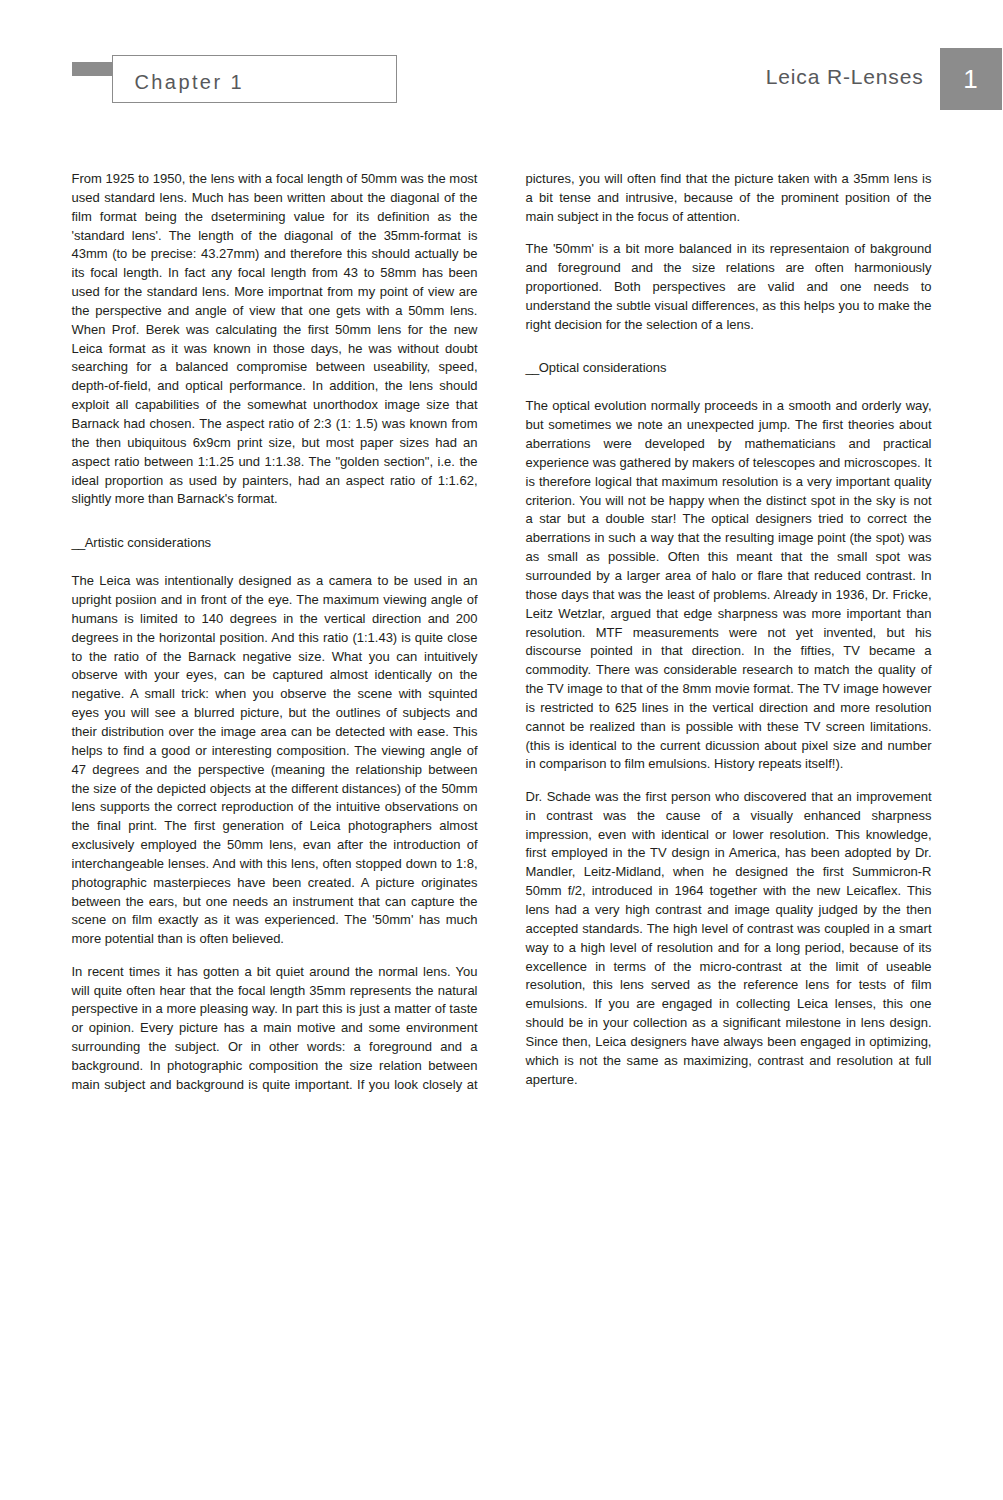Chapter 1
Leica R-Lenses
1
From 1925 to 1950, the lens with a focal length of 50mm was the most used standard lens. Much has been written about the diagonal of the film format being the dsetermining value for its definition as the 'standard lens'. The length of the diagonal of the 35mm-format is 43mm (to be precise: 43.27mm) and therefore this should actually be its focal length. In fact any focal length from 43 to 58mm has been used for the standard lens. More importnat from my point of view are the perspective and angle of view that one gets with a 50mm lens. When Prof. Berek was calculating the first 50mm lens for the new Leica format as it was known in those days, he was without doubt searching for a balanced compromise between useability, speed, depth-of-field, and optical performance. In addition, the lens should exploit all capabilities of the somewhat unorthodox image size that Barnack had chosen. The aspect ratio of 2:3 (1: 1.5) was known from the then ubiquitous 6x9cm print size, but most paper sizes had an aspect ratio between 1:1.25 und 1:1.38. The "golden section", i.e. the ideal proportion as used by painters, had an aspect ratio of 1:1.62, slightly more than Barnack's format.
Artistic considerations
The Leica was intentionally designed as a camera to be used in an upright posiion and in front of the eye. The maximum viewing angle of humans is limited to 140 degrees in the vertical direction and 200 degrees in the horizontal position. And this ratio (1:1.43) is quite close to the ratio of the Barnack negative size. What you can intuitively observe with your eyes, can be captured almost identically on the negative. A small trick: when you observe the scene with squinted eyes you will see a blurred picture, but the outlines of subjects and their distribution over the image area can be detected with ease. This helps to find a good or interesting composition. The viewing angle of 47 degrees and the perspective (meaning the relationship between the size of the depicted objects at the different distances) of the 50mm lens supports the correct reproduction of the intuitive observations on the final print. The first generation of Leica photographers almost exclusively employed the 50mm lens, evan after the introduction of interchangeable lenses. And with this lens, often stopped down to 1:8, photographic masterpieces have been created. A picture originates between the ears, but one needs an instrument that can capture the scene on film exactly as it was experienced. The '50mm' has much more potential than is often believed.
In recent times it has gotten a bit quiet around the normal lens. You will quite often hear that the focal length 35mm represents the natural perspective in a more pleasing way. In part this is just a matter of taste or opinion. Every picture has a main motive and some environment surrounding the subject. Or in other words: a foreground and a background. In photographic composition the size relation between main subject and background is quite important. If you look closely at pictures, you will often find that the picture taken with a 35mm lens is a bit tense and intrusive, because of the prominent position of the main subject in the focus of attention.
The '50mm' is a bit more balanced in its representaion of bakground and foreground and the size relations are often harmoniously proportioned. Both perspectives are valid and one needs to understand the subtle visual differences, as this helps you to make the right decision for the selection of a lens.
Optical considerations
The optical evolution normally proceeds in a smooth and orderly way, but sometimes we note an unexpected jump. The first theories about aberrations were developed by mathematicians and practical experience was gathered by makers of telescopes and microscopes. It is therefore logical that maximum resolution is a very important quality criterion. You will not be happy when the distinct spot in the sky is not a star but a double star! The optical designers tried to correct the aberrations in such a way that the resulting image point (the spot) was as small as possible. Often this meant that the small spot was surrounded by a larger area of halo or flare that reduced contrast. In those days that was the least of problems. Already in 1936, Dr. Fricke, Leitz Wetzlar, argued that edge sharpness was more important than resolution. MTF measurements were not yet invented, but his discourse pointed in that direction. In the fifties, TV became a commodity. There was considerable research to match the quality of the TV image to that of the 8mm movie format. The TV image however is restricted to 625 lines in the vertical direction and more resolution cannot be realized than is possible with these TV screen limitations.(this is identical to the current dicussion about pixel size and number in comparison to film emulsions. History repeats itself!).
Dr. Schade was the first person who discovered that an improvement in contrast was the cause of a visually enhanced sharpness impression, even with identical or lower resolution. This knowledge, first employed in the TV design in America, has been adopted by Dr. Mandler, Leitz-Midland, when he designed the first Summicron-R 50mm f/2, introduced in 1964 together with the new Leicaflex. This lens had a very high contrast and image quality judged by the then accepted standards. The high level of contrast was coupled in a smart way to a high level of resolution and for a long period, because of its excellence in terms of the micro-contrast at the limit of useable resolution, this lens served as the reference lens for tests of film emulsions. If you are engaged in collecting Leica lenses, this one should be in your collection as a significant milestone in lens design. Since then, Leica designers have always been engaged in optimizing, which is not the same as maximizing, contrast and resolution at full aperture.